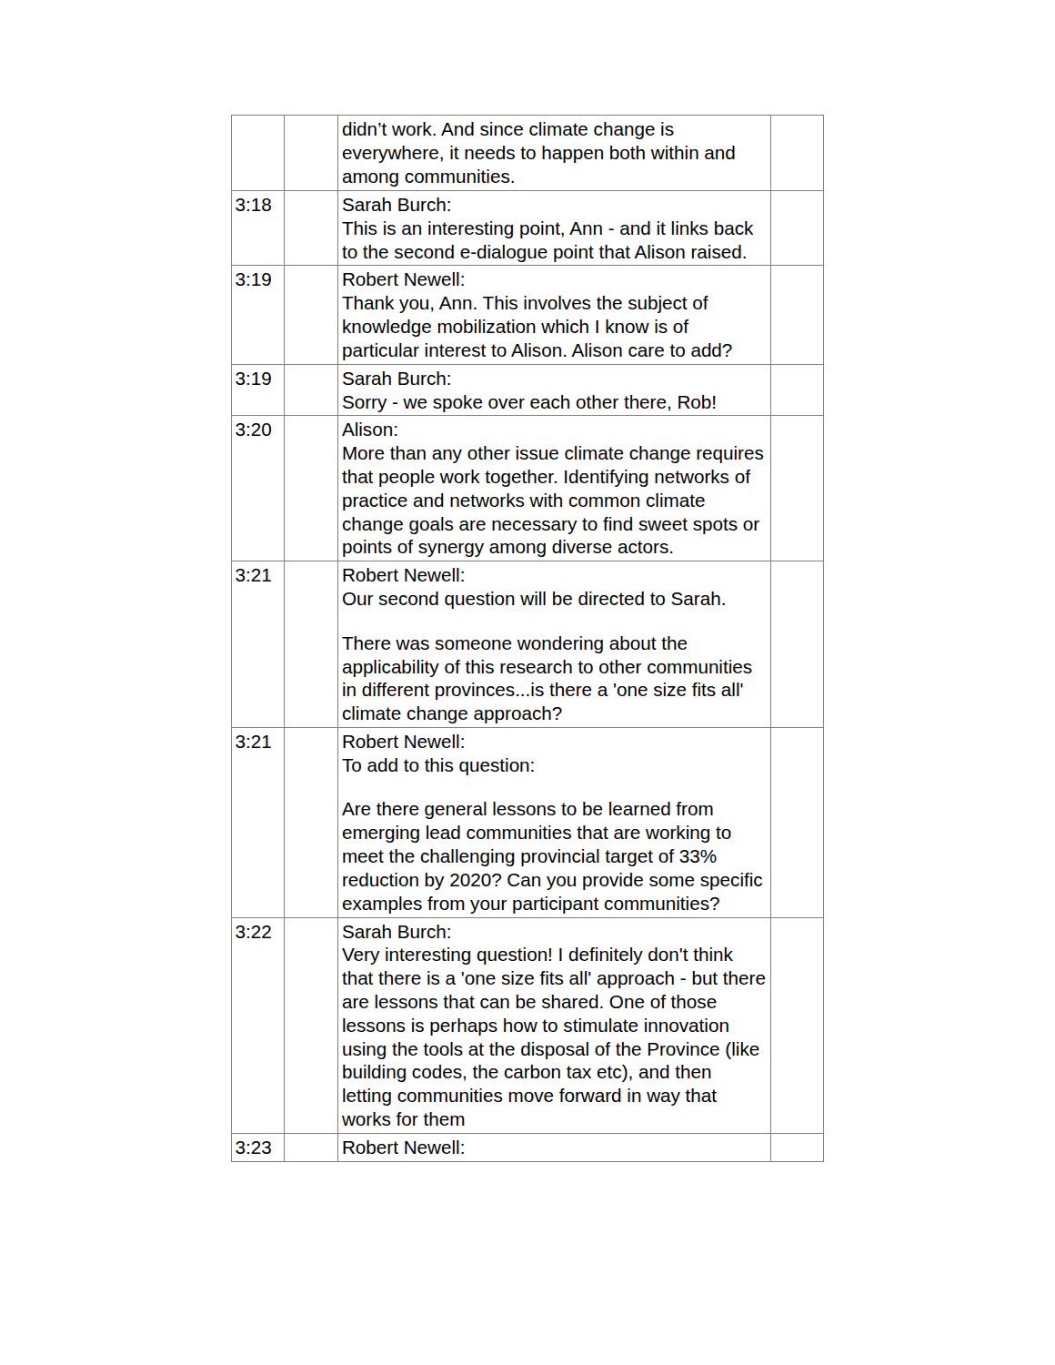| | | didn’t work. And since climate change is everywhere, it needs to happen both within and among communities. | |
| 3:18 | | Sarah Burch: This is an interesting point, Ann - and it links back to the second e-dialogue point that Alison raised. | |
| 3:19 | | Robert Newell: Thank you, Ann. This involves the subject of knowledge mobilization which I know is of particular interest to Alison. Alison care to add? | |
| 3:19 | | Sarah Burch: Sorry - we spoke over each other there, Rob! | |
| 3:20 | | Alison: More than any other issue climate change requires that people work together. Identifying networks of practice and networks with common climate change goals are necessary to find sweet spots or points of synergy among diverse actors. | |
| 3:21 | | Robert Newell: Our second question will be directed to Sarah. There was someone wondering about the applicability of this research to other communities in different provinces...is there a 'one size fits all' climate change approach? | |
| 3:21 | | Robert Newell: To add to this question: Are there general lessons to be learned from emerging lead communities that are working to meet the challenging provincial target of 33% reduction by 2020? Can you provide some specific examples from your participant communities? | |
| 3:22 | | Sarah Burch: Very interesting question! I definitely don't think that there is a 'one size fits all' approach - but there are lessons that can be shared. One of those lessons is perhaps how to stimulate innovation using the tools at the disposal of the Province (like building codes, the carbon tax etc), and then letting communities move forward in way that works for them | |
| 3:23 | | Robert Newell: | |